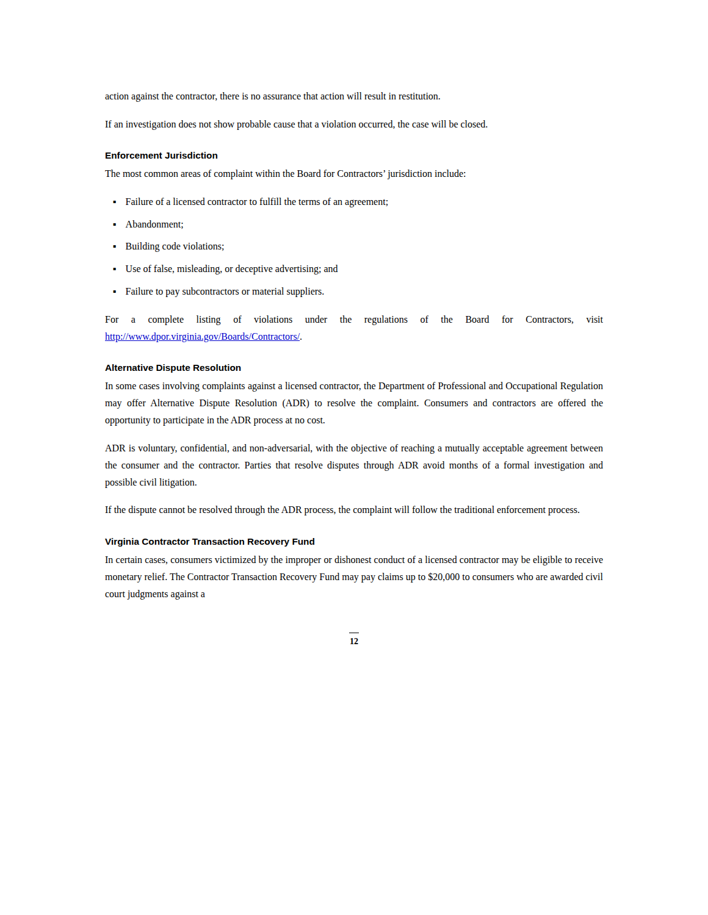action against the contractor, there is no assurance that action will result in restitution.
If an investigation does not show probable cause that a violation occurred, the case will be closed.
Enforcement Jurisdiction
The most common areas of complaint within the Board for Contractors’ jurisdiction include:
Failure of a licensed contractor to fulfill the terms of an agreement;
Abandonment;
Building code violations;
Use of false, misleading, or deceptive advertising; and
Failure to pay subcontractors or material suppliers.
For a complete listing of violations under the regulations of the Board for Contractors, visit http://www.dpor.virginia.gov/Boards/Contractors/.
Alternative Dispute Resolution
In some cases involving complaints against a licensed contractor, the Department of Professional and Occupational Regulation may offer Alternative Dispute Resolution (ADR) to resolve the complaint. Consumers and contractors are offered the opportunity to participate in the ADR process at no cost.
ADR is voluntary, confidential, and non-adversarial, with the objective of reaching a mutually acceptable agreement between the consumer and the contractor. Parties that resolve disputes through ADR avoid months of a formal investigation and possible civil litigation.
If the dispute cannot be resolved through the ADR process, the complaint will follow the traditional enforcement process.
Virginia Contractor Transaction Recovery Fund
In certain cases, consumers victimized by the improper or dishonest conduct of a licensed contractor may be eligible to receive monetary relief. The Contractor Transaction Recovery Fund may pay claims up to $20,000 to consumers who are awarded civil court judgments against a
12